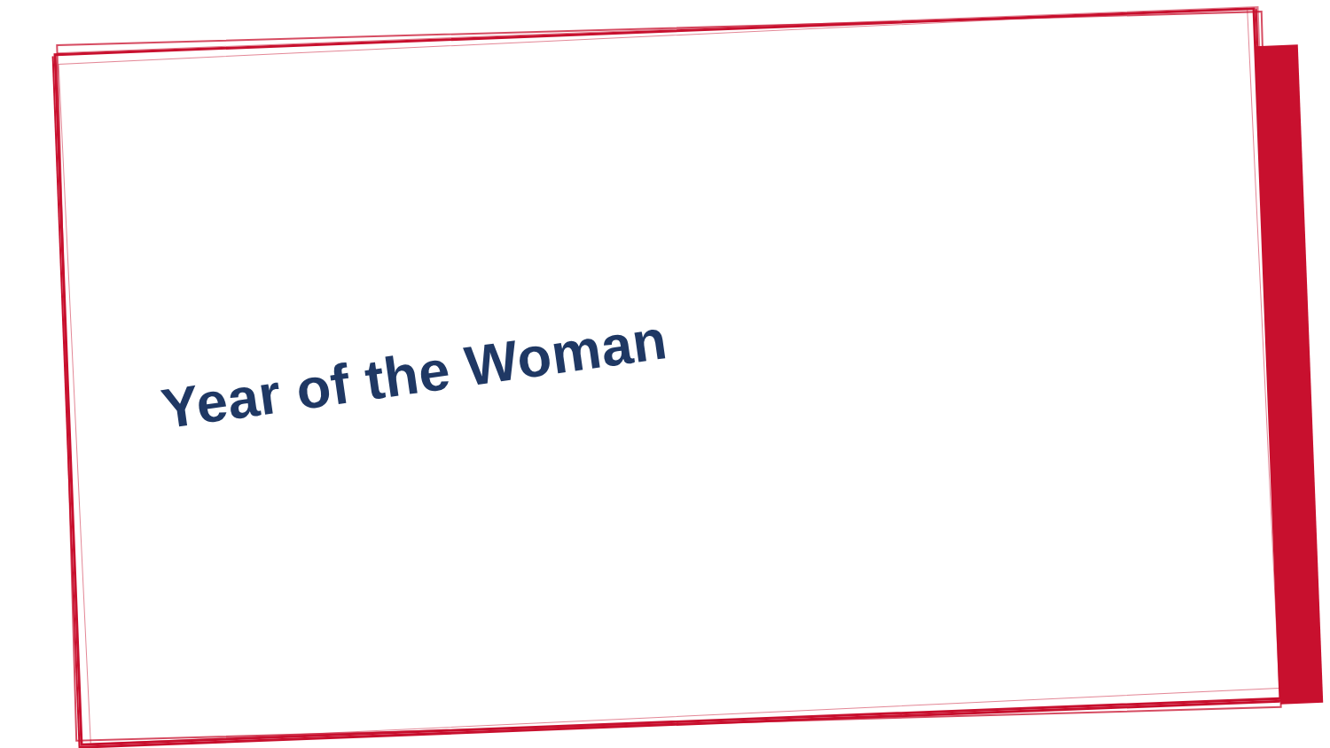Year of the Woman